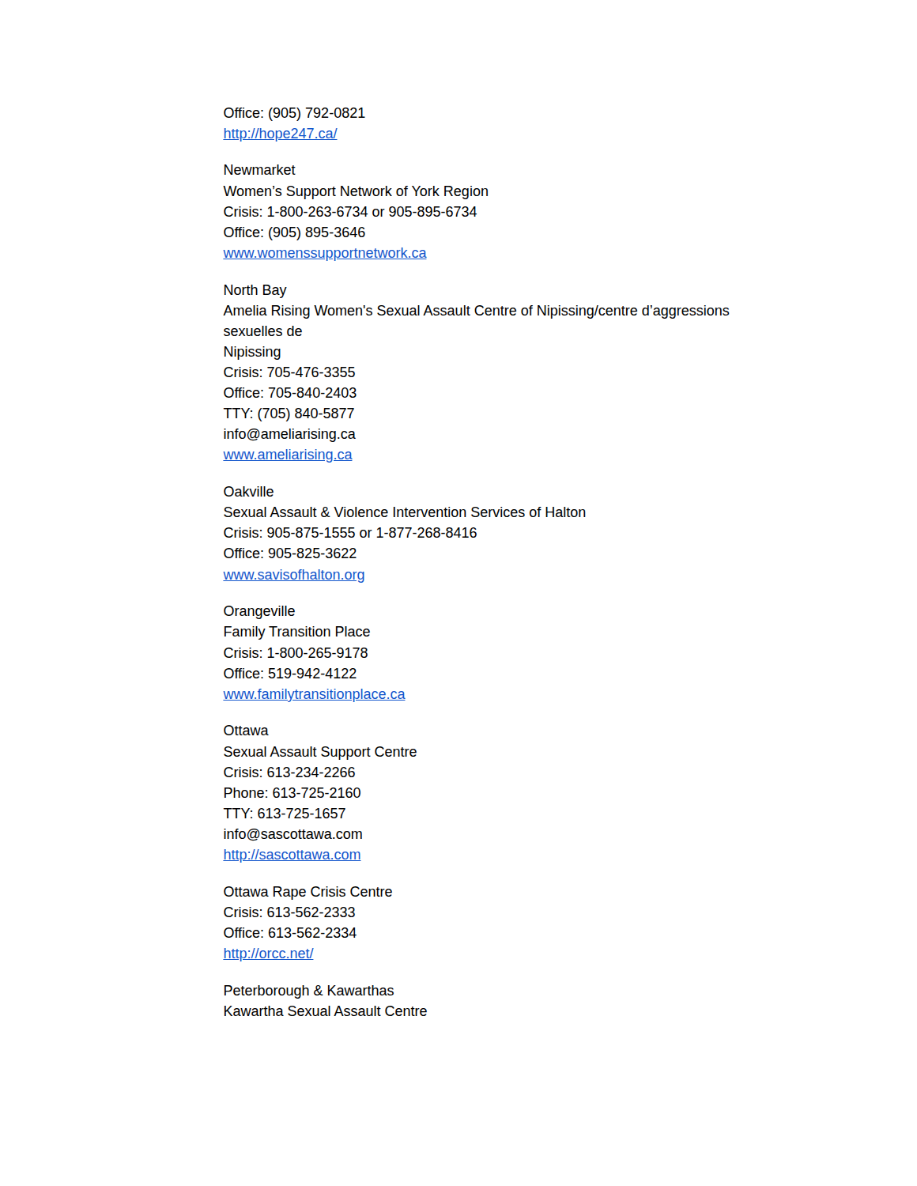Office: (905) 792-0821
http://hope247.ca/
Newmarket
Women’s Support Network of York Region
Crisis: 1-800-263-6734 or 905-895-6734
Office: (905) 895-3646
www.womenssupportnetwork.ca
North Bay
Amelia Rising Women's Sexual Assault Centre of Nipissing/centre d’aggressions
sexuelles de
Nipissing
Crisis: 705-476-3355
Office: 705-840-2403
TTY: (705) 840-5877
info@ameliarising.ca
www.ameliarising.ca
Oakville
Sexual Assault & Violence Intervention Services of Halton
Crisis: 905-875-1555 or 1-877-268-8416
Office: 905-825-3622
www.savisofhalton.org
Orangeville
Family Transition Place
Crisis: 1-800-265-9178
Office: 519-942-4122
www.familytransitionplace.ca
Ottawa
Sexual Assault Support Centre
Crisis: 613-234-2266
Phone: 613-725-2160
TTY: 613-725-1657
info@sascottawa.com
http://sascottawa.com
Ottawa Rape Crisis Centre
Crisis: 613-562-2333
Office: 613-562-2334
http://orcc.net/
Peterborough & Kawarthas
Kawartha Sexual Assault Centre